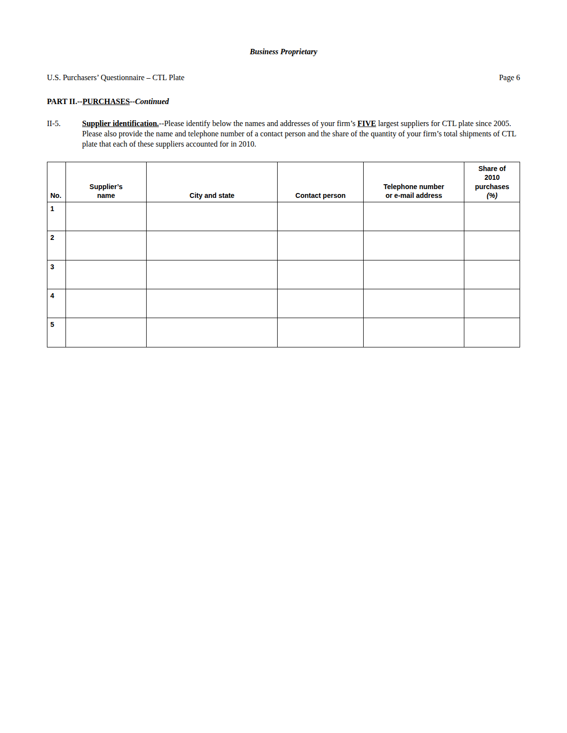Business Proprietary
U.S. Purchasers’ Questionnaire – CTL Plate
Page 6
PART II.--PURCHASES--Continued
II-5.
Supplier identification.--Please identify below the names and addresses of your firm’s FIVE largest suppliers for CTL plate since 2005. Please also provide the name and telephone number of a contact person and the share of the quantity of your firm’s total shipments of CTL plate that each of these suppliers accounted for in 2010.
| No. | Supplier’s name | City and state | Contact person | Telephone number or e-mail address | Share of 2010 purchases (%) |
| --- | --- | --- | --- | --- | --- |
| 1 | | | | | |
| 2 | | | | | |
| 3 | | | | | |
| 4 | | | | | |
| 5 | | | | | |